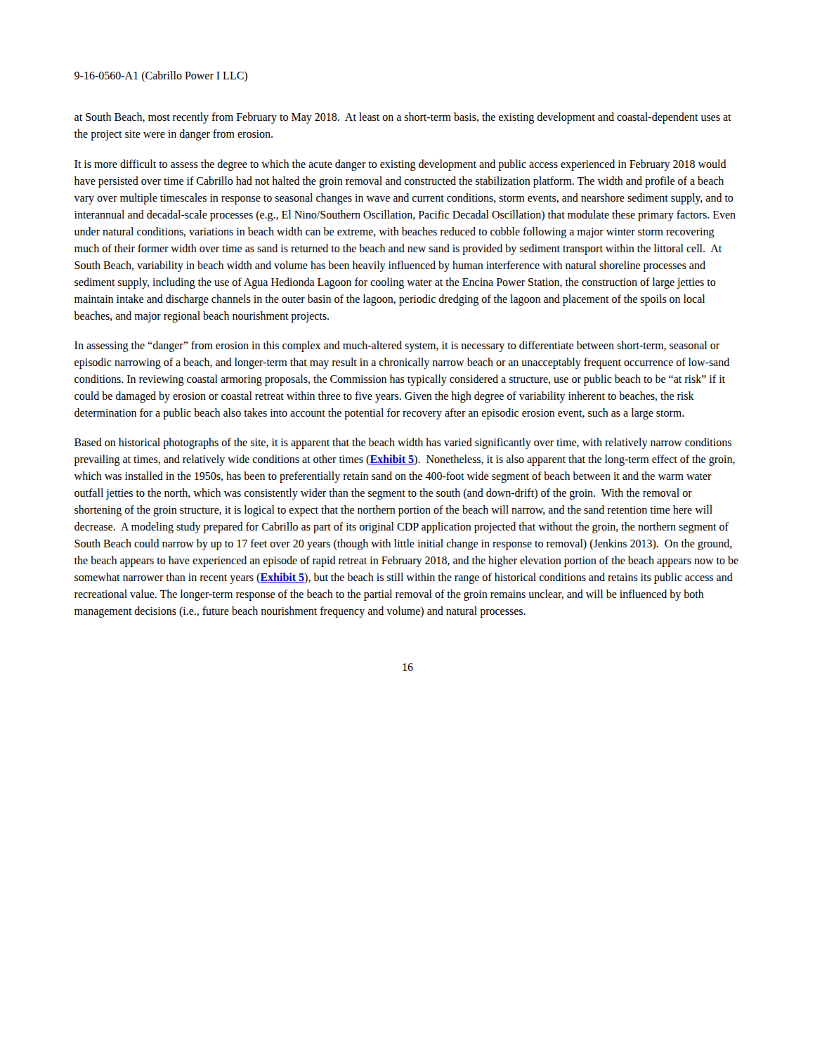9-16-0560-A1 (Cabrillo Power I LLC)
at South Beach, most recently from February to May 2018. At least on a short-term basis, the existing development and coastal-dependent uses at the project site were in danger from erosion.
It is more difficult to assess the degree to which the acute danger to existing development and public access experienced in February 2018 would have persisted over time if Cabrillo had not halted the groin removal and constructed the stabilization platform. The width and profile of a beach vary over multiple timescales in response to seasonal changes in wave and current conditions, storm events, and nearshore sediment supply, and to interannual and decadal-scale processes (e.g., El Nino/Southern Oscillation, Pacific Decadal Oscillation) that modulate these primary factors. Even under natural conditions, variations in beach width can be extreme, with beaches reduced to cobble following a major winter storm recovering much of their former width over time as sand is returned to the beach and new sand is provided by sediment transport within the littoral cell. At South Beach, variability in beach width and volume has been heavily influenced by human interference with natural shoreline processes and sediment supply, including the use of Agua Hedionda Lagoon for cooling water at the Encina Power Station, the construction of large jetties to maintain intake and discharge channels in the outer basin of the lagoon, periodic dredging of the lagoon and placement of the spoils on local beaches, and major regional beach nourishment projects.
In assessing the “danger” from erosion in this complex and much-altered system, it is necessary to differentiate between short-term, seasonal or episodic narrowing of a beach, and longer-term that may result in a chronically narrow beach or an unacceptably frequent occurrence of low-sand conditions. In reviewing coastal armoring proposals, the Commission has typically considered a structure, use or public beach to be “at risk” if it could be damaged by erosion or coastal retreat within three to five years. Given the high degree of variability inherent to beaches, the risk determination for a public beach also takes into account the potential for recovery after an episodic erosion event, such as a large storm.
Based on historical photographs of the site, it is apparent that the beach width has varied significantly over time, with relatively narrow conditions prevailing at times, and relatively wide conditions at other times (Exhibit 5). Nonetheless, it is also apparent that the long-term effect of the groin, which was installed in the 1950s, has been to preferentially retain sand on the 400-foot wide segment of beach between it and the warm water outfall jetties to the north, which was consistently wider than the segment to the south (and down-drift) of the groin. With the removal or shortening of the groin structure, it is logical to expect that the northern portion of the beach will narrow, and the sand retention time here will decrease. A modeling study prepared for Cabrillo as part of its original CDP application projected that without the groin, the northern segment of South Beach could narrow by up to 17 feet over 20 years (though with little initial change in response to removal) (Jenkins 2013). On the ground, the beach appears to have experienced an episode of rapid retreat in February 2018, and the higher elevation portion of the beach appears now to be somewhat narrower than in recent years (Exhibit 5), but the beach is still within the range of historical conditions and retains its public access and recreational value. The longer-term response of the beach to the partial removal of the groin remains unclear, and will be influenced by both management decisions (i.e., future beach nourishment frequency and volume) and natural processes.
16